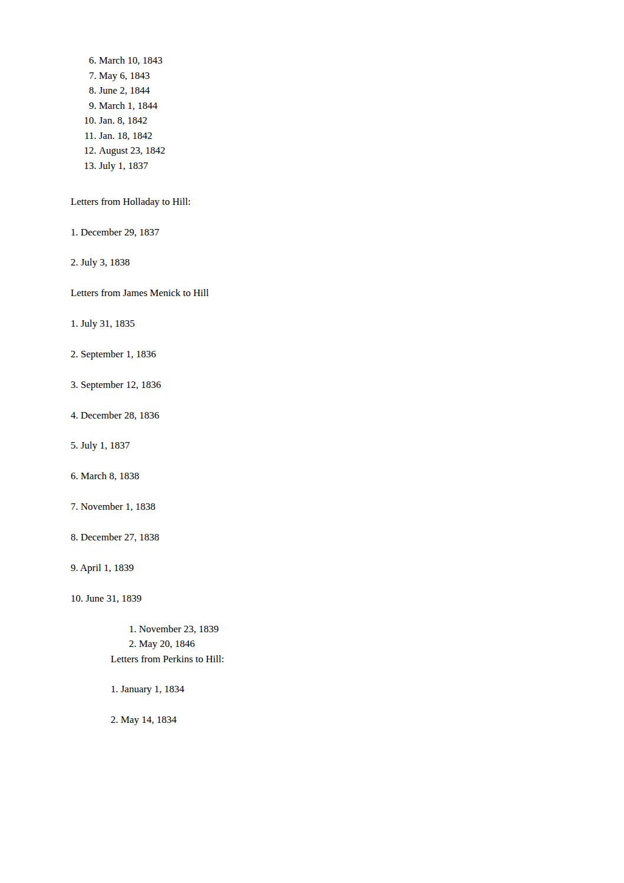March 10, 1843
May 6, 1843
June 2, 1844
March 1, 1844
Jan. 8, 1842
Jan. 18, 1842
August 23, 1842
July 1, 1837
Letters from Holladay to Hill:
1. December 29, 1837
2. July 3, 1838
Letters from James Menick to Hill
1. July 31, 1835
2. September 1, 1836
3. September 12, 1836
4. December 28, 1836
5. July 1, 1837
6. March 8, 1838
7. November 1, 1838
8. December 27, 1838
9. April 1, 1839
10. June 31, 1839
November 23, 1839
May 20, 1846
Letters from Perkins to Hill:
1. January 1, 1834
2. May 14, 1834